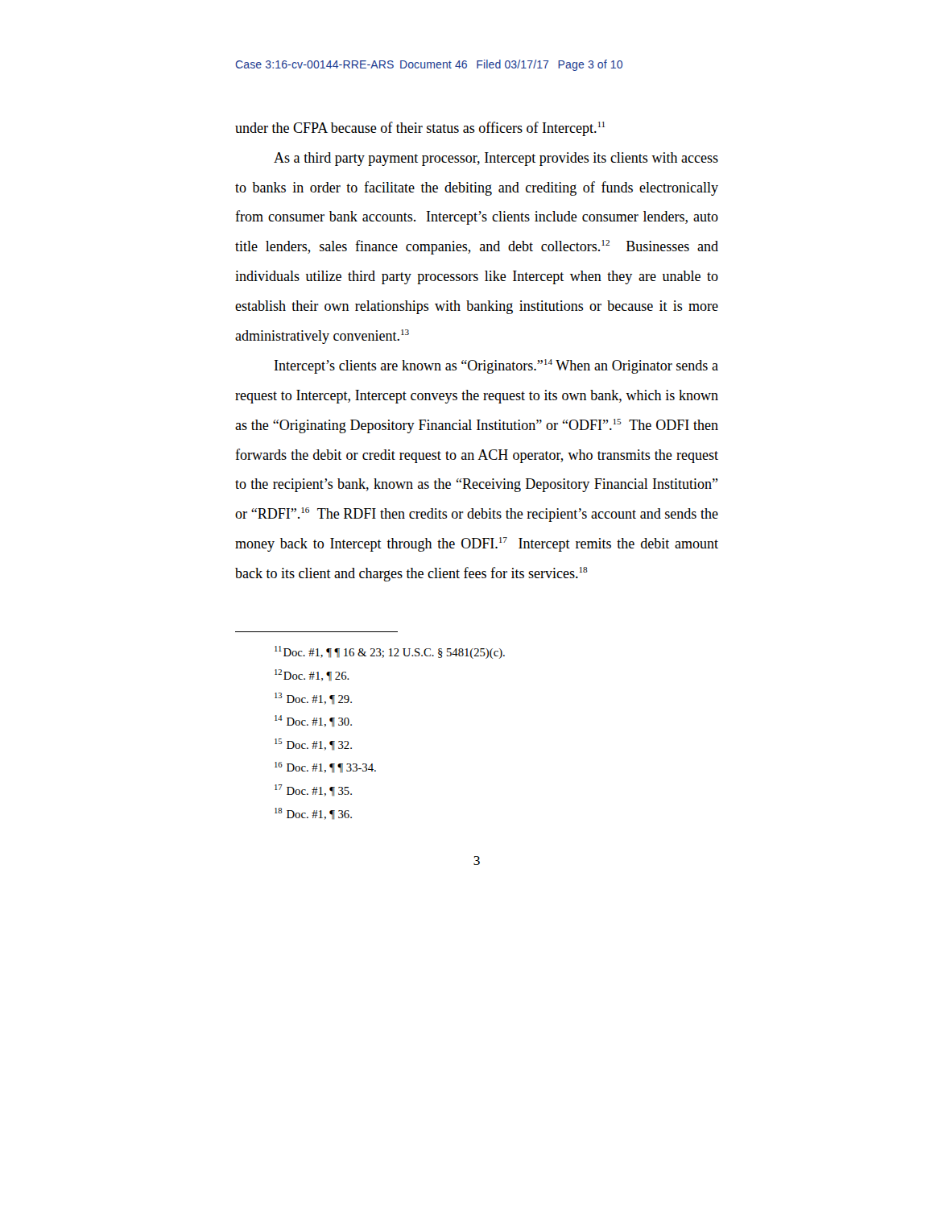Case 3:16-cv-00144-RRE-ARS Document 46 Filed 03/17/17 Page 3 of 10
under the CFPA because of their status as officers of Intercept.11
As a third party payment processor, Intercept provides its clients with access to banks in order to facilitate the debiting and crediting of funds electronically from consumer bank accounts. Intercept’s clients include consumer lenders, auto title lenders, sales finance companies, and debt collectors.12 Businesses and individuals utilize third party processors like Intercept when they are unable to establish their own relationships with banking institutions or because it is more administratively convenient.13
Intercept’s clients are known as “Originators.”14 When an Originator sends a request to Intercept, Intercept conveys the request to its own bank, which is known as the “Originating Depository Financial Institution” or “ODFI”.15 The ODFI then forwards the debit or credit request to an ACH operator, who transmits the request to the recipient’s bank, known as the “Receiving Depository Financial Institution” or “RDFI”.16 The RDFI then credits or debits the recipient’s account and sends the money back to Intercept through the ODFI.17 Intercept remits the debit amount back to its client and charges the client fees for its services.18
11 Doc. #1, ¶ ¶ 16 & 23; 12 U.S.C. § 5481(25)(c).
12 Doc. #1, ¶ 26.
13 Doc. #1, ¶ 29.
14 Doc. #1, ¶ 30.
15 Doc. #1, ¶ 32.
16 Doc. #1, ¶ ¶ 33-34.
17 Doc. #1, ¶ 35.
18 Doc. #1, ¶ 36.
3